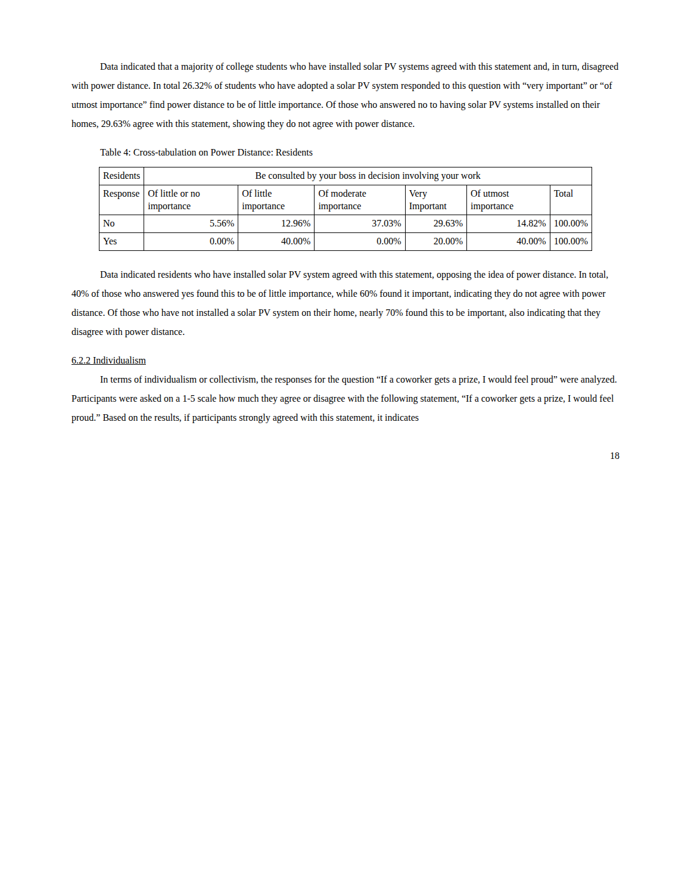Data indicated that a majority of college students who have installed solar PV systems agreed with this statement and, in turn, disagreed with power distance. In total 26.32% of students who have adopted a solar PV system responded to this question with “very important” or “of utmost importance” find power distance to be of little importance. Of those who answered no to having solar PV systems installed on their homes, 29.63% agree with this statement, showing they do not agree with power distance.
Table 4: Cross-tabulation on Power Distance: Residents
| Residents | Be consulted by your boss in decision involving your work |
| Response | Of little or no importance | Of little importance | Of moderate importance | Very Important | Of utmost importance | Total |
| No | 5.56% | 12.96% | 37.03% | 29.63% | 14.82% | 100.00% |
| Yes | 0.00% | 40.00% | 0.00% | 20.00% | 40.00% | 100.00% |
Data indicated residents who have installed solar PV system agreed with this statement, opposing the idea of power distance. In total, 40% of those who answered yes found this to be of little importance, while 60% found it important, indicating they do not agree with power distance. Of those who have not installed a solar PV system on their home, nearly 70% found this to be important, also indicating that they disagree with power distance.
6.2.2 Individualism
In terms of individualism or collectivism, the responses for the question “If a coworker gets a prize, I would feel proud” were analyzed. Participants were asked on a 1-5 scale how much they agree or disagree with the following statement, “If a coworker gets a prize, I would feel proud.” Based on the results, if participants strongly agreed with this statement, it indicates
18